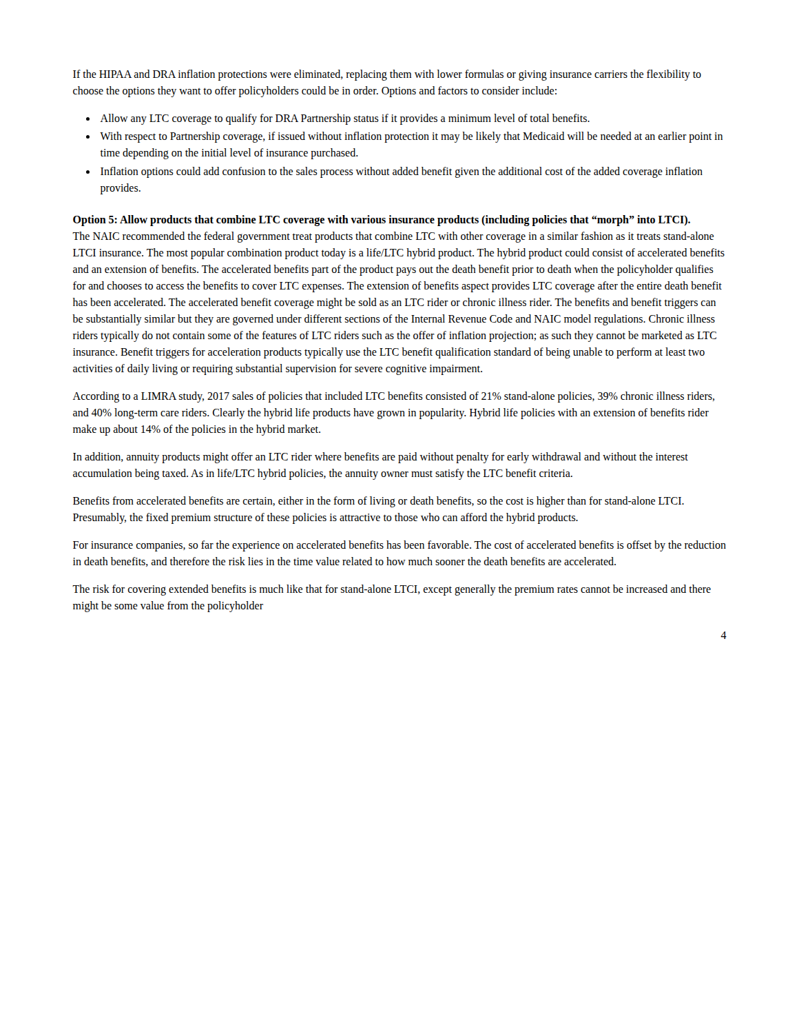If the HIPAA and DRA inflation protections were eliminated, replacing them with lower formulas or giving insurance carriers the flexibility to choose the options they want to offer policyholders could be in order. Options and factors to consider include:
Allow any LTC coverage to qualify for DRA Partnership status if it provides a minimum level of total benefits.
With respect to Partnership coverage, if issued without inflation protection it may be likely that Medicaid will be needed at an earlier point in time depending on the initial level of insurance purchased.
Inflation options could add confusion to the sales process without added benefit given the additional cost of the added coverage inflation provides.
Option 5: Allow products that combine LTC coverage with various insurance products (including policies that “morph” into LTCI).
The NAIC recommended the federal government treat products that combine LTC with other coverage in a similar fashion as it treats stand-alone LTCI insurance. The most popular combination product today is a life/LTC hybrid product. The hybrid product could consist of accelerated benefits and an extension of benefits. The accelerated benefits part of the product pays out the death benefit prior to death when the policyholder qualifies for and chooses to access the benefits to cover LTC expenses. The extension of benefits aspect provides LTC coverage after the entire death benefit has been accelerated. The accelerated benefit coverage might be sold as an LTC rider or chronic illness rider. The benefits and benefit triggers can be substantially similar but they are governed under different sections of the Internal Revenue Code and NAIC model regulations. Chronic illness riders typically do not contain some of the features of LTC riders such as the offer of inflation projection; as such they cannot be marketed as LTC insurance. Benefit triggers for acceleration products typically use the LTC benefit qualification standard of being unable to perform at least two activities of daily living or requiring substantial supervision for severe cognitive impairment.
According to a LIMRA study, 2017 sales of policies that included LTC benefits consisted of 21% stand-alone policies, 39% chronic illness riders, and 40% long-term care riders. Clearly the hybrid life products have grown in popularity. Hybrid life policies with an extension of benefits rider make up about 14% of the policies in the hybrid market.
In addition, annuity products might offer an LTC rider where benefits are paid without penalty for early withdrawal and without the interest accumulation being taxed. As in life/LTC hybrid policies, the annuity owner must satisfy the LTC benefit criteria.
Benefits from accelerated benefits are certain, either in the form of living or death benefits, so the cost is higher than for stand-alone LTCI. Presumably, the fixed premium structure of these policies is attractive to those who can afford the hybrid products.
For insurance companies, so far the experience on accelerated benefits has been favorable. The cost of accelerated benefits is offset by the reduction in death benefits, and therefore the risk lies in the time value related to how much sooner the death benefits are accelerated.
The risk for covering extended benefits is much like that for stand-alone LTCI, except generally the premium rates cannot be increased and there might be some value from the policyholder
4